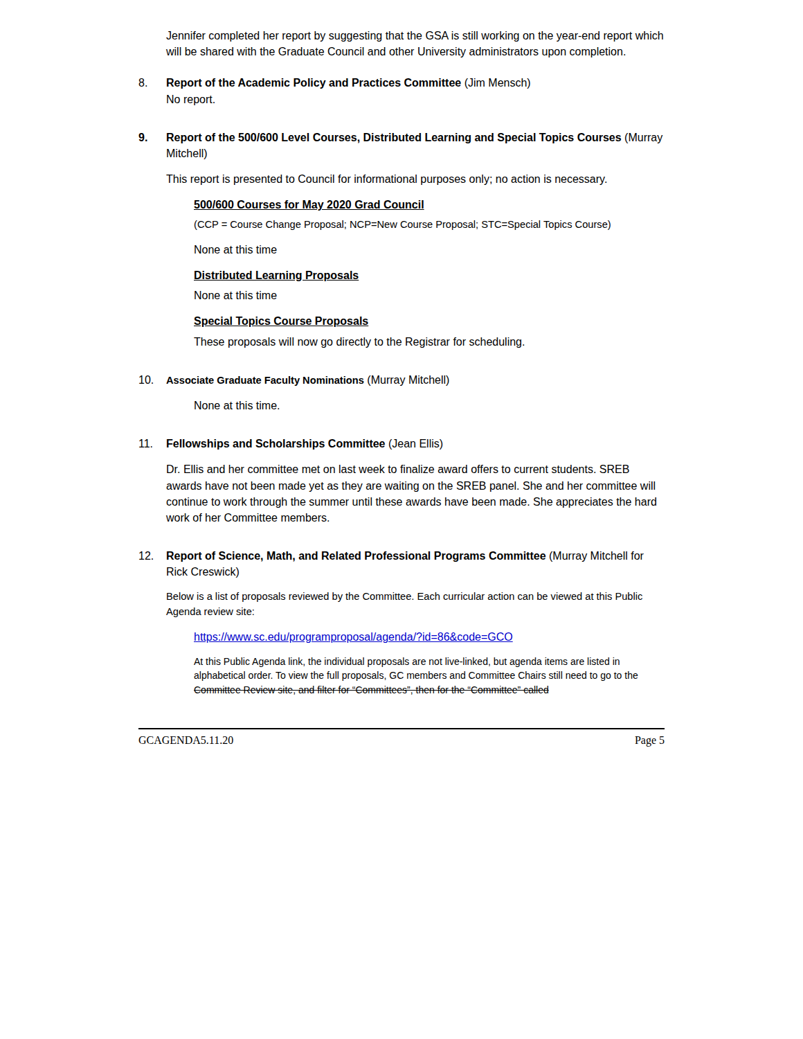Jennifer completed her report by suggesting that the GSA is still working on the year-end report which will be shared with the Graduate Council and other University administrators upon completion.
8.
Report of the Academic Policy and Practices Committee (Jim Mensch)
No report.
9.
Report of the 500/600 Level Courses, Distributed Learning and Special Topics Courses (Murray Mitchell)
This report is presented to Council for informational purposes only; no action is necessary.
500/600 Courses for May 2020 Grad Council
(CCP = Course Change Proposal; NCP=New Course Proposal; STC=Special Topics Course)
None at this time
Distributed Learning Proposals
None at this time
Special Topics Course Proposals
These proposals will now go directly to the Registrar for scheduling.
10.
Associate Graduate Faculty Nominations (Murray Mitchell)
None at this time.
11.
Fellowships and Scholarships Committee (Jean Ellis)
Dr. Ellis and her committee met on last week to finalize award offers to current students. SREB awards have not been made yet as they are waiting on the SREB panel. She and her committee will continue to work through the summer until these awards have been made. She appreciates the hard work of her Committee members.
12.
Report of Science, Math, and Related Professional Programs Committee (Murray Mitchell for Rick Creswick)
Below is a list of proposals reviewed by the Committee. Each curricular action can be viewed at this Public Agenda review site:
https://www.sc.edu/programproposal/agenda/?id=86&code=GCO
At this Public Agenda link, the individual proposals are not live-linked, but agenda items are listed in alphabetical order. To view the full proposals, GC members and Committee Chairs still need to go to the Committee Review site, and filter for “Committees”, then for the “Committee” called
GCAGENDA5.11.20 Page 5